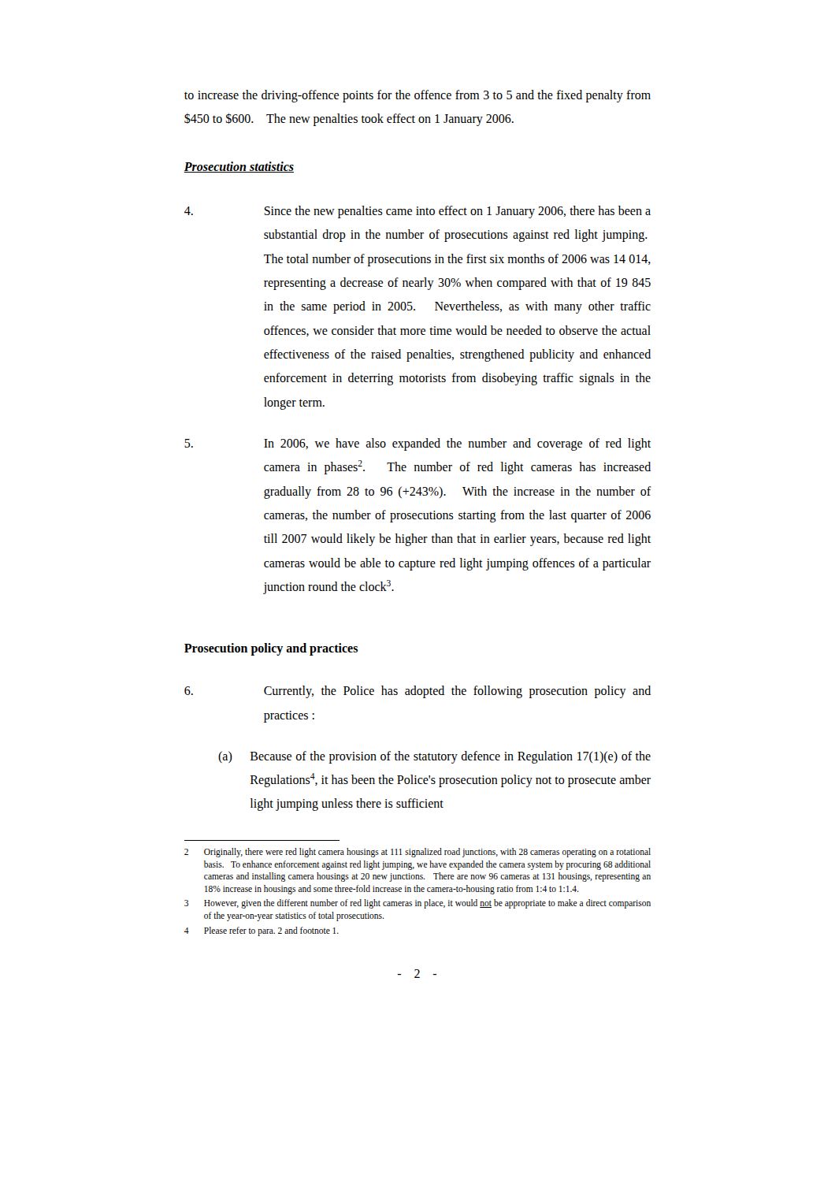to increase the driving-offence points for the offence from 3 to 5 and the fixed penalty from $450 to $600. The new penalties took effect on 1 January 2006.
Prosecution statistics
4.
Since the new penalties came into effect on 1 January 2006, there has been a substantial drop in the number of prosecutions against red light jumping. The total number of prosecutions in the first six months of 2006 was 14 014, representing a decrease of nearly 30% when compared with that of 19 845 in the same period in 2005. Nevertheless, as with many other traffic offences, we consider that more time would be needed to observe the actual effectiveness of the raised penalties, strengthened publicity and enhanced enforcement in deterring motorists from disobeying traffic signals in the longer term.
5.
In 2006, we have also expanded the number and coverage of red light camera in phases2. The number of red light cameras has increased gradually from 28 to 96 (+243%). With the increase in the number of cameras, the number of prosecutions starting from the last quarter of 2006 till 2007 would likely be higher than that in earlier years, because red light cameras would be able to capture red light jumping offences of a particular junction round the clock3.
Prosecution policy and practices
6.
Currently, the Police has adopted the following prosecution policy and practices :
(a)
Because of the provision of the statutory defence in Regulation 17(1)(e) of the Regulations4, it has been the Police's prosecution policy not to prosecute amber light jumping unless there is sufficient
2
Originally, there were red light camera housings at 111 signalized road junctions, with 28 cameras operating on a rotational basis. To enhance enforcement against red light jumping, we have expanded the camera system by procuring 68 additional cameras and installing camera housings at 20 new junctions. There are now 96 cameras at 131 housings, representing an 18% increase in housings and some three-fold increase in the camera-to-housing ratio from 1:4 to 1:1.4.
3
However, given the different number of red light cameras in place, it would not be appropriate to make a direct comparison of the year-on-year statistics of total prosecutions.
4
Please refer to para. 2 and footnote 1.
- 2 -